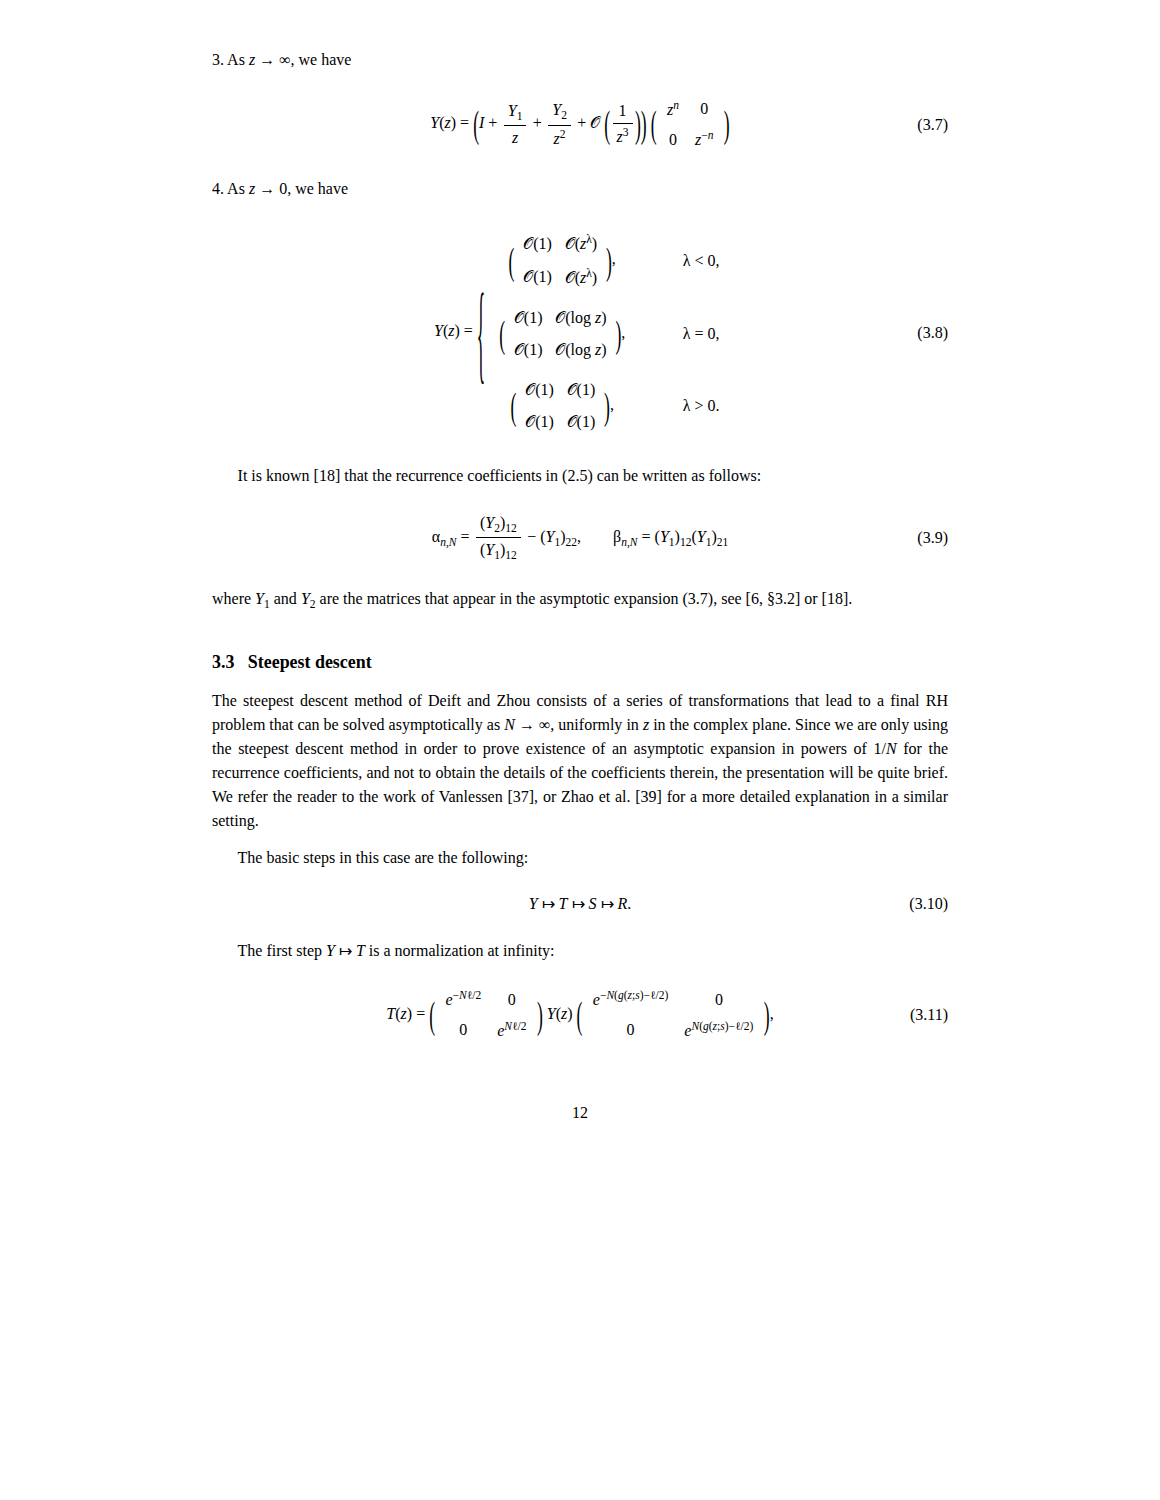3. As z → ∞, we have
Y(z) = (I + Y1 z + Y2 z2 + 𝒪 (1 z3)) (
| z n | 0 |
| 0 | z − n |
) (3.7)
4. As z → 0, we have
Y(z) = {
| ( / 𝒪 (1) / 𝒪 ( z λ ) / / 𝒪 (1) / 𝒪 ( z λ ) / ) , | λ < 0, |
| ( / 𝒪 (1) / 𝒪 (log z ) / / 𝒪 (1) / 𝒪 (log z ) / ) , | λ = 0, |
| ( / 𝒪 (1) / 𝒪 (1) / / 𝒪 (1) / 𝒪 (1) / ) , | λ > 0. |
(3.8)
It is known [18] that the recurrence coefficients in (2.5) can be written as follows:
αn,N = (Y2)12(Y1)12 − (Y1)22, βn,N = (Y1)12(Y1)21 (3.9)
where Y1 and Y2 are the matrices that appear in the asymptotic expansion (3.7), see [6, §3.2] or [18].
3.3 Steepest descent
The steepest descent method of Deift and Zhou consists of a series of transformations that lead to a final RH problem that can be solved asymptotically as N → ∞, uniformly in z in the complex plane. Since we are only using the steepest descent method in order to prove existence of an asymptotic expansion in powers of 1/N for the recurrence coefficients, and not to obtain the details of the coefficients therein, the presentation will be quite brief. We refer the reader to the work of Vanlessen [37], or Zhao et al. [39] for a more detailed explanation in a similar setting.
The basic steps in this case are the following:
Y ↦ T ↦ S ↦ R. (3.10)
The first step Y ↦ T is a normalization at infinity:
T(z) = (
| e − N ℓ/2 | 0 |
| 0 | e N ℓ/2 |
) Y(z) (
| e − N ( g ( z ; s )−ℓ/2) | 0 |
| 0 | e N ( g ( z ; s )−ℓ/2) |
), (3.11)
12